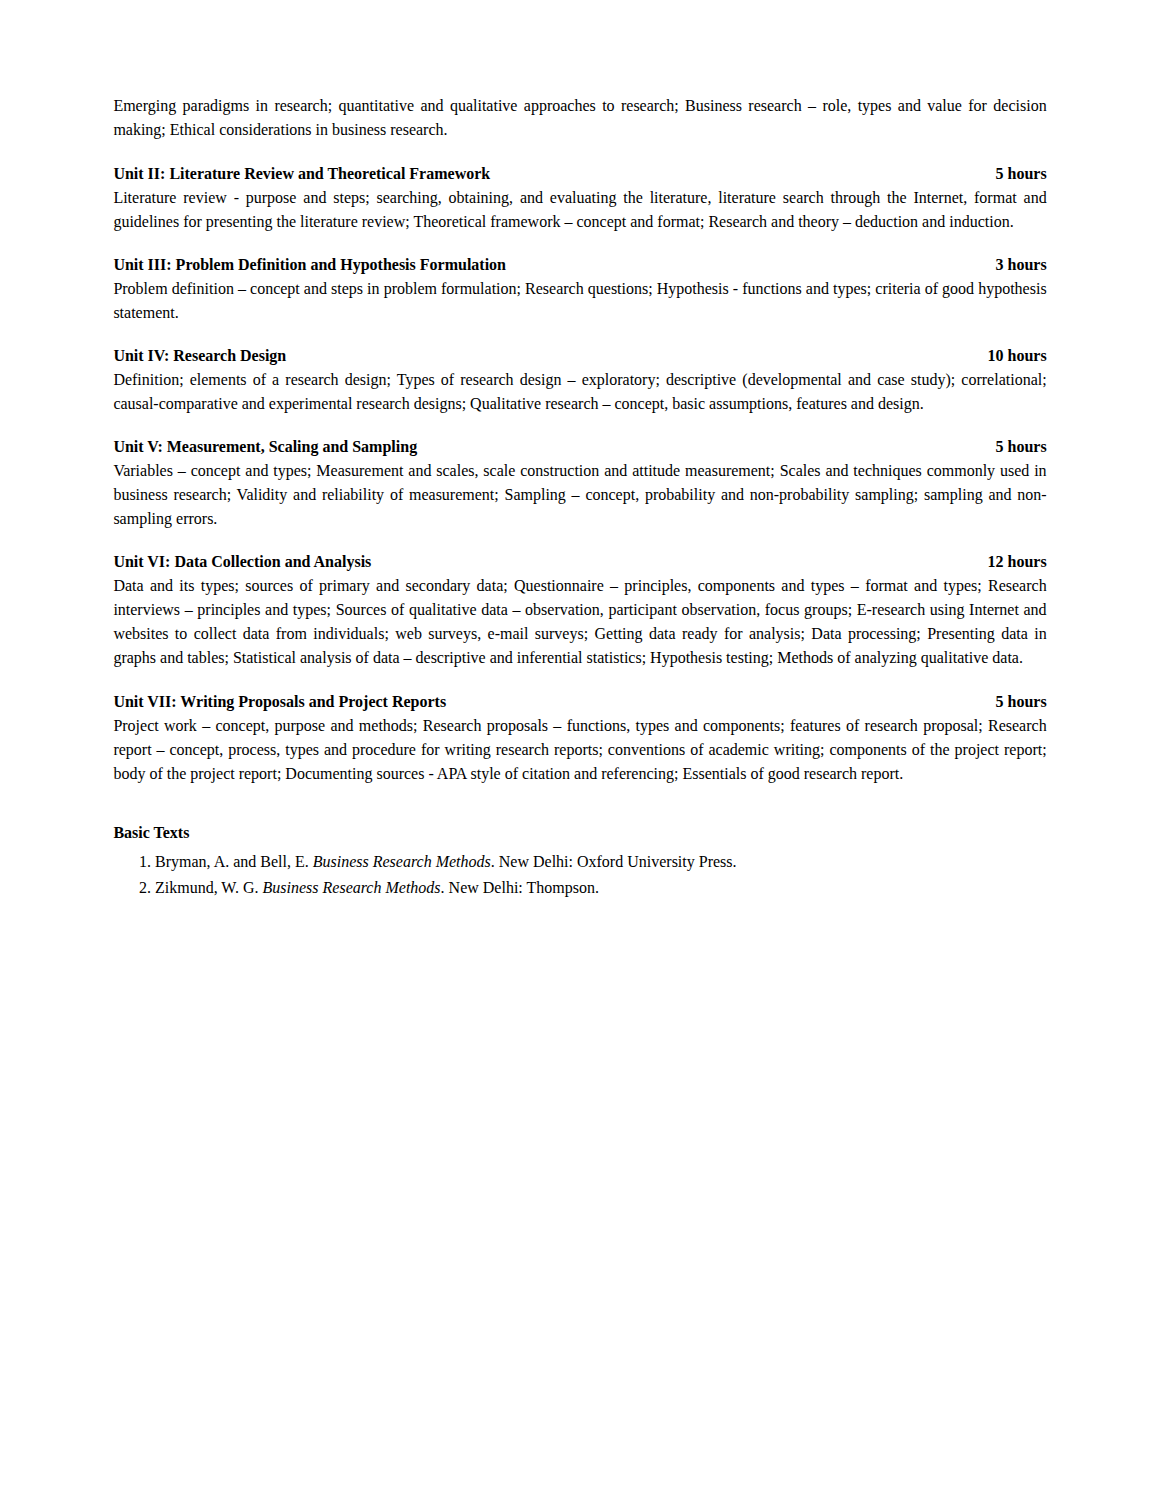Emerging paradigms in research; quantitative and qualitative approaches to research; Business research – role, types and value for decision making; Ethical considerations in business research.
Unit II: Literature Review and Theoretical Framework 5 hours
Literature review - purpose and steps; searching, obtaining, and evaluating the literature, literature search through the Internet, format and guidelines for presenting the literature review; Theoretical framework – concept and format; Research and theory – deduction and induction.
Unit III: Problem Definition and Hypothesis Formulation 3 hours
Problem definition – concept and steps in problem formulation; Research questions; Hypothesis - functions and types; criteria of good hypothesis statement.
Unit IV: Research Design 10 hours
Definition; elements of a research design; Types of research design – exploratory; descriptive (developmental and case study); correlational; causal-comparative and experimental research designs; Qualitative research – concept, basic assumptions, features and design.
Unit V: Measurement, Scaling and Sampling 5 hours
Variables – concept and types; Measurement and scales, scale construction and attitude measurement; Scales and techniques commonly used in business research; Validity and reliability of measurement; Sampling – concept, probability and non-probability sampling; sampling and non-sampling errors.
Unit VI: Data Collection and Analysis 12 hours
Data and its types; sources of primary and secondary data; Questionnaire – principles, components and types – format and types; Research interviews – principles and types; Sources of qualitative data – observation, participant observation, focus groups; E-research using Internet and websites to collect data from individuals; web surveys, e-mail surveys; Getting data ready for analysis; Data processing; Presenting data in graphs and tables; Statistical analysis of data – descriptive and inferential statistics; Hypothesis testing; Methods of analyzing qualitative data.
Unit VII: Writing Proposals and Project Reports 5 hours
Project work – concept, purpose and methods; Research proposals – functions, types and components; features of research proposal; Research report – concept, process, types and procedure for writing research reports; conventions of academic writing; components of the project report; body of the project report; Documenting sources - APA style of citation and referencing; Essentials of good research report.
Basic Texts
Bryman, A. and Bell, E. Business Research Methods. New Delhi: Oxford University Press.
Zikmund, W. G. Business Research Methods. New Delhi: Thompson.